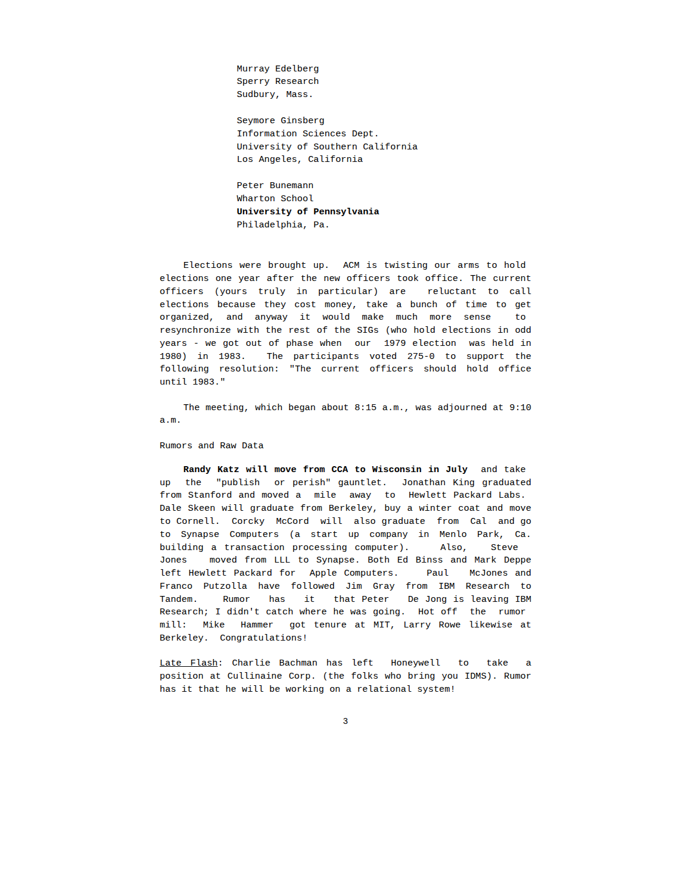Murray Edelberg Sperry Research Sudbury, Mass.
Seymore Ginsberg Information Sciences Dept. University of Southern California Los Angeles, California
Peter Bunemann Wharton School University of Pennsylvania Philadelphia, Pa.
Elections were brought up. ACM is twisting our arms to hold elections one year after the new officers took office. The current officers (yours truly in particular) are reluctant to call elections because they cost money, take a bunch of time to get organized, and anyway it would make much more sense to resynchronize with the rest of the SIGs (who hold elections in odd years - we got out of phase when our 1979 election was held in 1980) in 1983. The participants voted 275-0 to support the following resolution: "The current officers should hold office until 1983."
The meeting, which began about 8:15 a.m., was adjourned at 9:10 a.m.
Rumors and Raw Data
Randy Katz will move from CCA to Wisconsin in July and take up the "publish or perish" gauntlet. Jonathan King graduated from Stanford and moved a mile away to Hewlett Packard Labs. Dale Skeen will graduate from Berkeley, buy a winter coat and move to Cornell. Corcky McCord will also graduate from Cal and go to Synapse Computers (a start up company in Menlo Park, Ca. building a transaction processing computer). Also, Steve Jones moved from LLL to Synapse. Both Ed Binss and Mark Deppe left Hewlett Packard for Apple Computers. Paul McJones and Franco Putzolla have followed Jim Gray from IBM Research to Tandem. Rumor has it that Peter De Jong is leaving IBM Research; I didn't catch where he was going. Hot off the rumor mill: Mike Hammer got tenure at MIT, Larry Rowe likewise at Berkeley. Congratulations!
Late Flash: Charlie Bachman has left Honeywell to take a position at Cullinaine Corp. (the folks who bring you IDMS). Rumor has it that he will be working on a relational system!
3